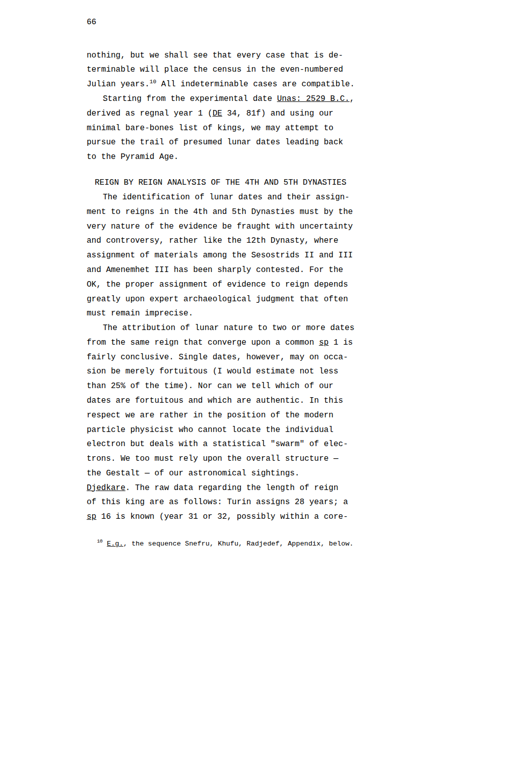66
nothing, but we shall see that every case that is de-
terminable will place the census in the even-numbered
Julian years.10 All indeterminable cases are compatible.
Starting from the experimental date Unas: 2529 B.C.,
derived as regnal year 1 (DE 34, 81f) and using our
minimal bare-bones list of kings, we may attempt to
pursue the trail of presumed lunar dates leading back
to the Pyramid Age.
REIGN BY REIGN ANALYSIS OF THE 4TH AND 5TH DYNASTIES
The identification of lunar dates and their assign-
ment to reigns in the 4th and 5th Dynasties must by the
very nature of the evidence be fraught with uncertainty
and controversy, rather like the 12th Dynasty, where
assignment of materials among the Sesostrids II and III
and Amenemhet III has been sharply contested. For the
OK, the proper assignment of evidence to reign depends
greatly upon expert archaeological judgment that often
must remain imprecise.
The attribution of lunar nature to two or more dates
from the same reign that converge upon a common sp 1 is
fairly conclusive. Single dates, however, may on occa-
sion be merely fortuitous (I would estimate not less
than 25% of the time). Nor can we tell which of our
dates are fortuitous and which are authentic. In this
respect we are rather in the position of the modern
particle physicist who cannot locate the individual
electron but deals with a statistical "swarm" of elec-
trons. We too must rely upon the overall structure —
the Gestalt — of our astronomical sightings.
Djedkare. The raw data regarding the length of reign
of this king are as follows: Turin assigns 28 years; a
sp 16 is known (year 31 or 32, possibly within a core-
10 E.g., the sequence Snefru, Khufu, Radjedef, Appendix, below.